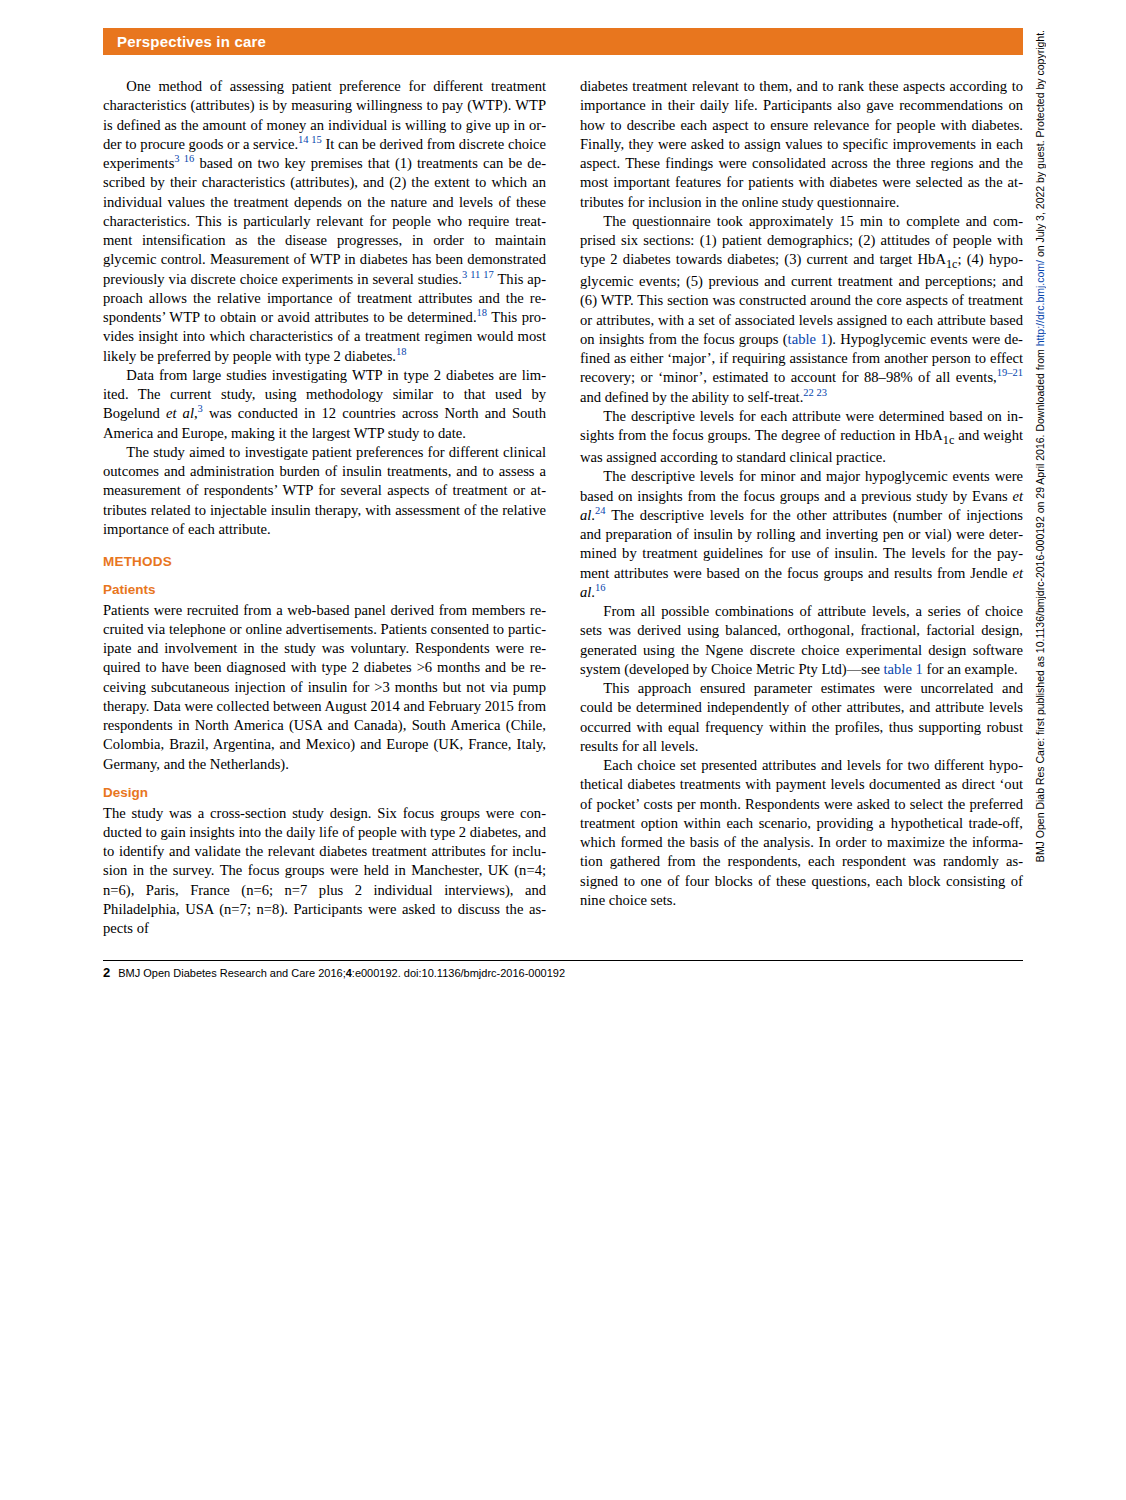Perspectives in care
BMJ Open Diab Res Care: first published as 10.1136/bmjdrc-2016-000192 on 29 April 2016. Downloaded from http://drc.bmj.com/ on July 3, 2022 by guest. Protected by copyright.
One method of assessing patient preference for different treatment characteristics (attributes) is by measuring willingness to pay (WTP). WTP is defined as the amount of money an individual is willing to give up in order to procure goods or a service.14 15 It can be derived from discrete choice experiments3 16 based on two key premises that (1) treatments can be described by their characteristics (attributes), and (2) the extent to which an individual values the treatment depends on the nature and levels of these characteristics. This is particularly relevant for people who require treatment intensification as the disease progresses, in order to maintain glycemic control. Measurement of WTP in diabetes has been demonstrated previously via discrete choice experiments in several studies.3 11 17 This approach allows the relative importance of treatment attributes and the respondents’ WTP to obtain or avoid attributes to be determined.18 This provides insight into which characteristics of a treatment regimen would most likely be preferred by people with type 2 diabetes.18
Data from large studies investigating WTP in type 2 diabetes are limited. The current study, using methodology similar to that used by Bogelund et al,3 was conducted in 12 countries across North and South America and Europe, making it the largest WTP study to date.
The study aimed to investigate patient preferences for different clinical outcomes and administration burden of insulin treatments, and to assess a measurement of respondents’ WTP for several aspects of treatment or attributes related to injectable insulin therapy, with assessment of the relative importance of each attribute.
Methods
Patients
Patients were recruited from a web-based panel derived from members recruited via telephone or online advertisements. Patients consented to participate and involvement in the study was voluntary. Respondents were required to have been diagnosed with type 2 diabetes >6 months and be receiving subcutaneous injection of insulin for >3 months but not via pump therapy. Data were collected between August 2014 and February 2015 from respondents in North America (USA and Canada), South America (Chile, Colombia, Brazil, Argentina, and Mexico) and Europe (UK, France, Italy, Germany, and the Netherlands).
Design
The study was a cross-section study design. Six focus groups were conducted to gain insights into the daily life of people with type 2 diabetes, and to identify and validate the relevant diabetes treatment attributes for inclusion in the survey. The focus groups were held in Manchester, UK (n=4; n=6), Paris, France (n=6; n=7 plus 2 individual interviews), and Philadelphia, USA (n=7; n=8). Participants were asked to discuss the aspects of
diabetes treatment relevant to them, and to rank these aspects according to importance in their daily life. Participants also gave recommendations on how to describe each aspect to ensure relevance for people with diabetes. Finally, they were asked to assign values to specific improvements in each aspect. These findings were consolidated across the three regions and the most important features for patients with diabetes were selected as the attributes for inclusion in the online study questionnaire.
The questionnaire took approximately 15 min to complete and comprised six sections: (1) patient demographics; (2) attitudes of people with type 2 diabetes towards diabetes; (3) current and target HbA1c; (4) hypoglycemic events; (5) previous and current treatment and perceptions; and (6) WTP. This section was constructed around the core aspects of treatment or attributes, with a set of associated levels assigned to each attribute based on insights from the focus groups (table 1). Hypoglycemic events were defined as either ‘major’, if requiring assistance from another person to effect recovery; or ‘minor’, estimated to account for 88–98% of all events,19–21 and defined by the ability to self-treat.22 23
The descriptive levels for each attribute were determined based on insights from the focus groups. The degree of reduction in HbA1c and weight was assigned according to standard clinical practice.
The descriptive levels for minor and major hypoglycemic events were based on insights from the focus groups and a previous study by Evans et al.24 The descriptive levels for the other attributes (number of injections and preparation of insulin by rolling and inverting pen or vial) were determined by treatment guidelines for use of insulin. The levels for the payment attributes were based on the focus groups and results from Jendle et al.16
From all possible combinations of attribute levels, a series of choice sets was derived using balanced, orthogonal, fractional, factorial design, generated using the Ngene discrete choice experimental design software system (developed by Choice Metric Pty Ltd)—see table 1 for an example.
This approach ensured parameter estimates were uncorrelated and could be determined independently of other attributes, and attribute levels occurred with equal frequency within the profiles, thus supporting robust results for all levels.
Each choice set presented attributes and levels for two different hypothetical diabetes treatments with payment levels documented as direct ‘out of pocket’ costs per month. Respondents were asked to select the preferred treatment option within each scenario, providing a hypothetical trade-off, which formed the basis of the analysis. In order to maximize the information gathered from the respondents, each respondent was randomly assigned to one of four blocks of these questions, each block consisting of nine choice sets.
2 BMJ Open Diabetes Research and Care 2016;4:e000192. doi:10.1136/bmjdrc-2016-000192